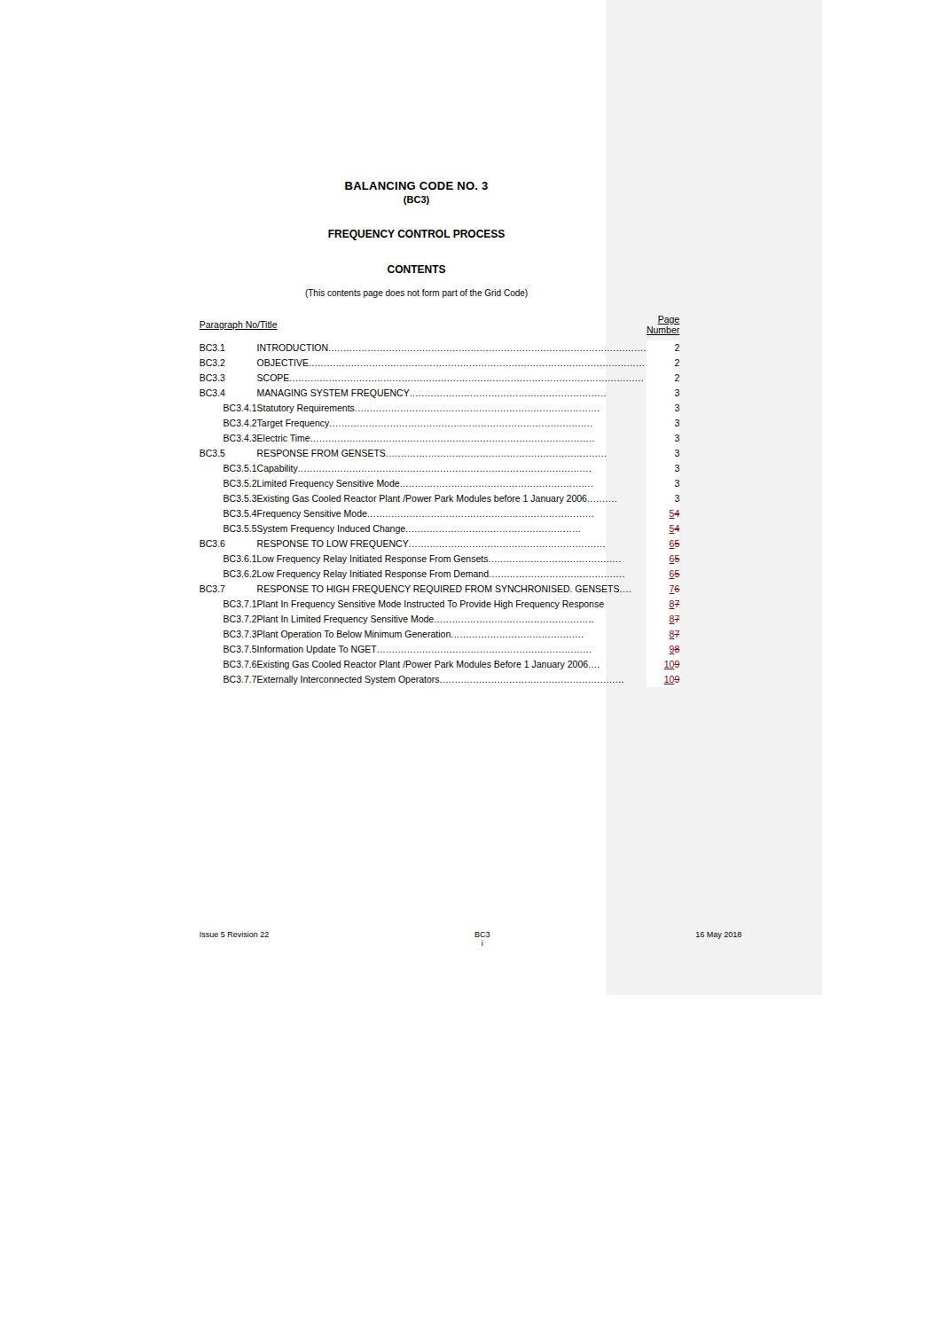BALANCING CODE NO. 3
(BC3)
FREQUENCY CONTROL PROCESS
CONTENTS
(This contents page does not form part of the Grid Code)
| Paragraph No/Title | Page Number |
| --- | --- |
| BC3.1 | INTRODUCTION ......................................................................................................... | 2 |
| BC3.2 | OBJECTIVE ............................................................................................................... | 2 |
| BC3.3 | SCOPE ..................................................................................................................... | 2 |
| BC3.4 | MANAGING SYSTEM FREQUENCY ................................................................. | 3 |
| BC3.4.1 | Statutory Requirements ................................................................................. | 3 |
| BC3.4.2 | Target Frequency ....................................................................................... | 3 |
| BC3.4.3 | Electric Time .............................................................................................. | 3 |
| BC3.5 | RESPONSE FROM GENSETS ......................................................................... | 3 |
| BC3.5.1 | Capability ................................................................................................. | 3 |
| BC3.5.2 | Limited Frequency Sensitive Mode ................................................................ | 3 |
| BC3.5.3 | Existing Gas Cooled Reactor Plant /Power Park Modules before 1 January 2006 .......... | 3 |
| BC3.5.4 | Frequency Sensitive Mode ........................................................................... | 5 4 |
| BC3.5.5 | System Frequency Induced Change .......................................................... | 5 4 |
| BC3.6 | RESPONSE TO LOW FREQUENCY ................................................................. | 6 5 |
| BC3.6.1 | Low Frequency Relay Initiated Response From Gensets ............................................ | 6 5 |
| BC3.6.2 | Low Frequency Relay Initiated Response From Demand ............................................. | 6 5 |
| BC3.7 | RESPONSE TO HIGH FREQUENCY REQUIRED FROM SYNCHRONISED. GENSETS .... | 7 6 |
| BC3.7.1 | Plant In Frequency Sensitive Mode Instructed To Provide High Frequency Response | 8 7 |
| BC3.7.2 | Plant In Limited Frequency Sensitive Mode ..................................................... | 8 7 |
| BC3.7.3 | Plant Operation To Below Minimum Generation ............................................ | 8 7 |
| BC3.7.5 | Information Update To NGET ....................................................................... | 9 8 |
| BC3.7.6 | Existing Gas Cooled Reactor Plant /Power Park Modules Before 1 January 2006 .... | 10 9 |
| BC3.7.7 | Externally Interconnected System Operators ............................................................. | 10 9 |
Issue 5 Revision 22
BC3i
16 May 2018